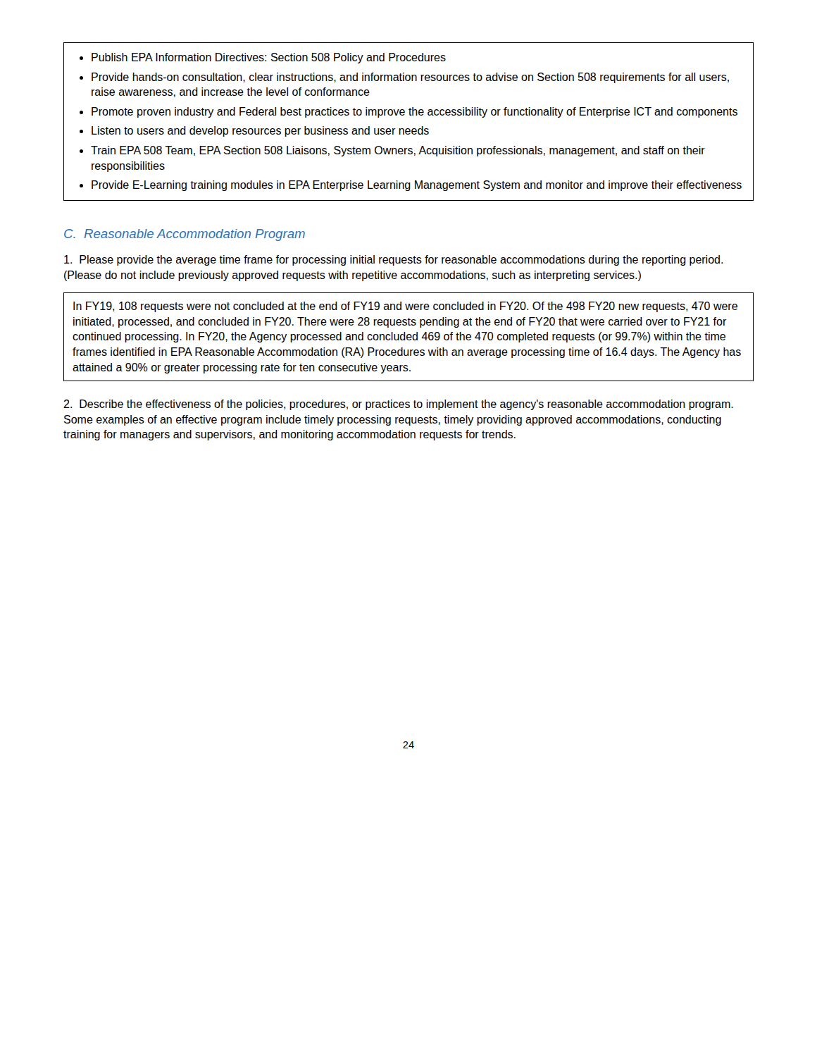Publish EPA Information Directives: Section 508 Policy and Procedures
Provide hands-on consultation, clear instructions, and information resources to advise on Section 508 requirements for all users, raise awareness, and increase the level of conformance
Promote proven industry and Federal best practices to improve the accessibility or functionality of Enterprise ICT and components
Listen to users and develop resources per business and user needs
Train EPA 508 Team, EPA Section 508 Liaisons, System Owners, Acquisition professionals, management, and staff on their responsibilities
Provide E-Learning training modules in EPA Enterprise Learning Management System and monitor and improve their effectiveness
C. Reasonable Accommodation Program
1. Please provide the average time frame for processing initial requests for reasonable accommodations during the reporting period. (Please do not include previously approved requests with repetitive accommodations, such as interpreting services.)
In FY19, 108 requests were not concluded at the end of FY19 and were concluded in FY20. Of the 498 FY20 new requests, 470 were initiated, processed, and concluded in FY20. There were 28 requests pending at the end of FY20 that were carried over to FY21 for continued processing. In FY20, the Agency processed and concluded 469 of the 470 completed requests (or 99.7%) within the time frames identified in EPA Reasonable Accommodation (RA) Procedures with an average processing time of 16.4 days. The Agency has attained a 90% or greater processing rate for ten consecutive years.
2. Describe the effectiveness of the policies, procedures, or practices to implement the agency's reasonable accommodation program. Some examples of an effective program include timely processing requests, timely providing approved accommodations, conducting training for managers and supervisors, and monitoring accommodation requests for trends.
24